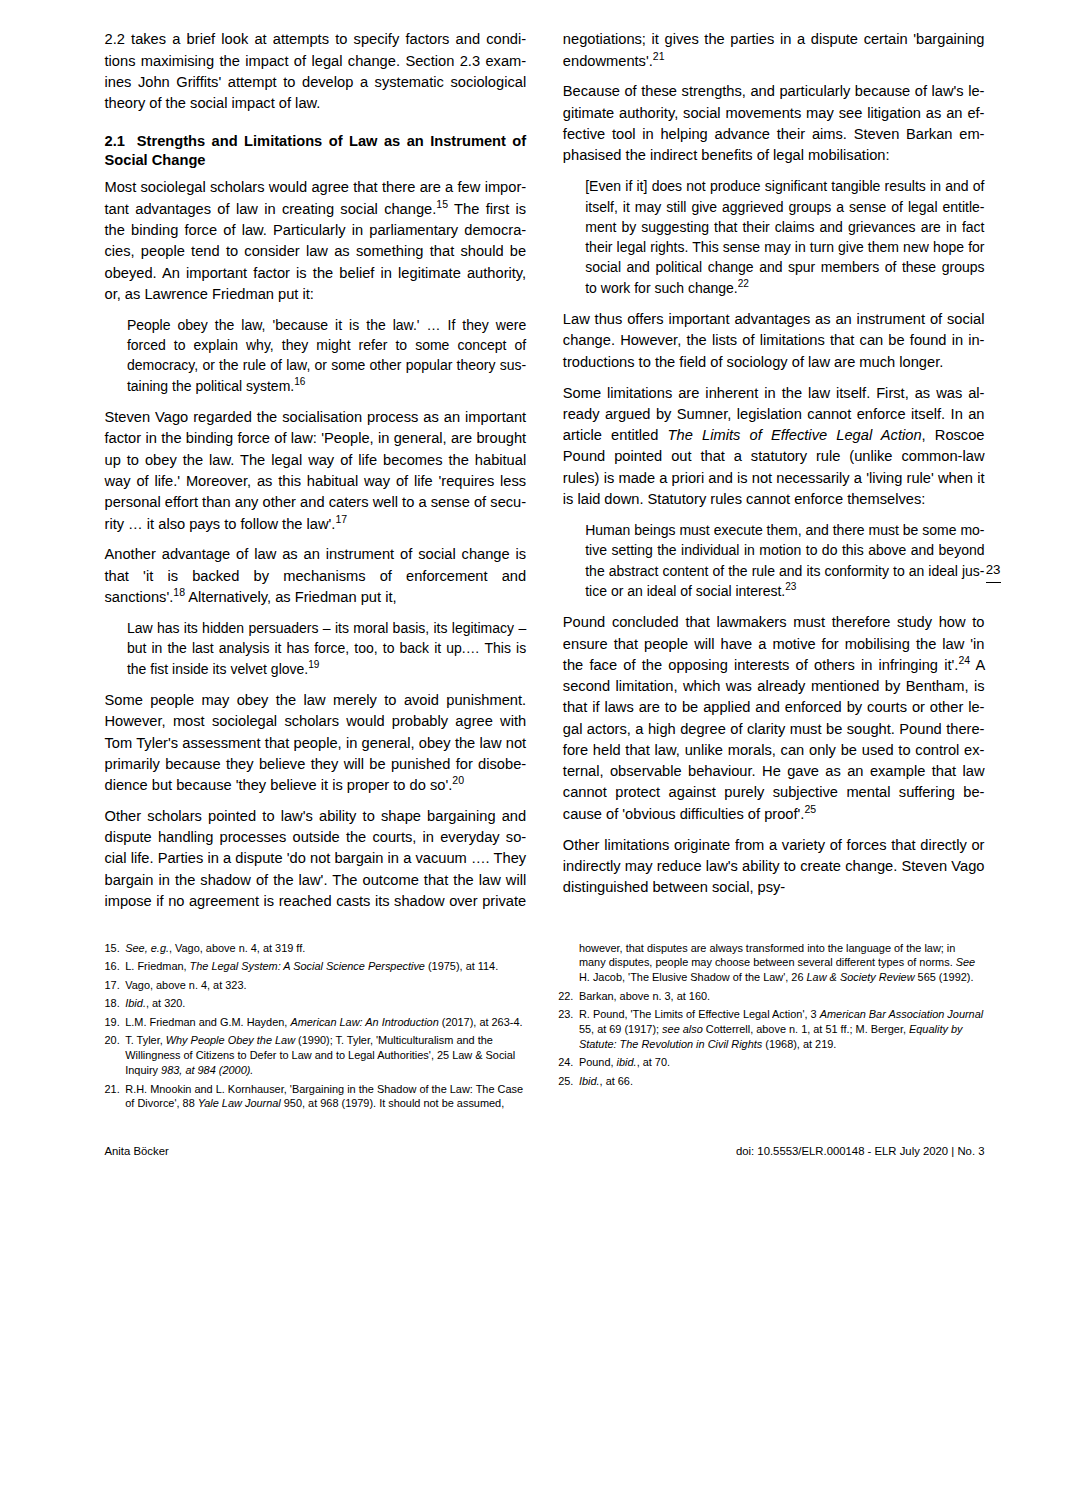23
2.2 takes a brief look at attempts to specify factors and conditions maximising the impact of legal change. Section 2.3 examines John Griffits' attempt to develop a systematic sociological theory of the social impact of law.
2.1 Strengths and Limitations of Law as an Instrument of Social Change
Most sociolegal scholars would agree that there are a few important advantages of law in creating social change.15 The first is the binding force of law. Particularly in parliamentary democracies, people tend to consider law as something that should be obeyed. An important factor is the belief in legitimate authority, or, as Lawrence Friedman put it:
People obey the law, 'because it is the law.' … If they were forced to explain why, they might refer to some concept of democracy, or the rule of law, or some other popular theory sustaining the political system.16
Steven Vago regarded the socialisation process as an important factor in the binding force of law: 'People, in general, are brought up to obey the law. The legal way of life becomes the habitual way of life.' Moreover, as this habitual way of life 'requires less personal effort than any other and caters well to a sense of security … it also pays to follow the law'.17
Another advantage of law as an instrument of social change is that 'it is backed by mechanisms of enforcement and sanctions'.18 Alternatively, as Friedman put it,
Law has its hidden persuaders – its moral basis, its legitimacy – but in the last analysis it has force, too, to back it up.… This is the fist inside its velvet glove.19
Some people may obey the law merely to avoid punishment. However, most sociolegal scholars would probably agree with Tom Tyler's assessment that people, in general, obey the law not primarily because they believe they will be punished for disobedience but because 'they believe it is proper to do so'.20
Other scholars pointed to law's ability to shape bargaining and dispute handling processes outside the courts, in everyday social life. Parties in a dispute 'do not bargain in a vacuum …. They bargain in the shadow of the law'. The outcome that the law will impose if no agreement is reached casts its shadow over private negotiations; it gives the parties in a dispute certain 'bargaining endowments'.21
Because of these strengths, and particularly because of law's legitimate authority, social movements may see litigation as an effective tool in helping advance their aims. Steven Barkan emphasised the indirect benefits of legal mobilisation:
[Even if it] does not produce significant tangible results in and of itself, it may still give aggrieved groups a sense of legal entitlement by suggesting that their claims and grievances are in fact their legal rights. This sense may in turn give them new hope for social and political change and spur members of these groups to work for such change.22
Law thus offers important advantages as an instrument of social change. However, the lists of limitations that can be found in introductions to the field of sociology of law are much longer.
Some limitations are inherent in the law itself. First, as was already argued by Sumner, legislation cannot enforce itself. In an article entitled The Limits of Effective Legal Action, Roscoe Pound pointed out that a statutory rule (unlike common-law rules) is made a priori and is not necessarily a 'living rule' when it is laid down. Statutory rules cannot enforce themselves:
Human beings must execute them, and there must be some motive setting the individual in motion to do this above and beyond the abstract content of the rule and its conformity to an ideal justice or an ideal of social interest.23
Pound concluded that lawmakers must therefore study how to ensure that people will have a motive for mobilising the law 'in the face of the opposing interests of others in infringing it'.24 A second limitation, which was already mentioned by Bentham, is that if laws are to be applied and enforced by courts or other legal actors, a high degree of clarity must be sought. Pound therefore held that law, unlike morals, can only be used to control external, observable behaviour. He gave as an example that law cannot protect against purely subjective mental suffering because of 'obvious difficulties of proof'.25
Other limitations originate from a variety of forces that directly or indirectly may reduce law's ability to create change. Steven Vago distinguished between social, psy-
15. See, e.g., Vago, above n. 4, at 319 ff.
16. L. Friedman, The Legal System: A Social Science Perspective (1975), at 114.
17. Vago, above n. 4, at 323.
18. Ibid., at 320.
19. L.M. Friedman and G.M. Hayden, American Law: An Introduction (2017), at 263-4.
20. T. Tyler, Why People Obey the Law (1990); T. Tyler, 'Multiculturalism and the Willingness of Citizens to Defer to Law and to Legal Authorities', 25 Law & Social Inquiry 983, at 984 (2000).
21. R.H. Mnookin and L. Kornhauser, 'Bargaining in the Shadow of the Law: The Case of Divorce', 88 Yale Law Journal 950, at 968 (1979). It should not be assumed, however, that disputes are always transformed into the language of the law; in many disputes, people may choose between several different types of norms. See H. Jacob, 'The Elusive Shadow of the Law', 26 Law & Society Review 565 (1992).
22. Barkan, above n. 3, at 160.
23. R. Pound, 'The Limits of Effective Legal Action', 3 American Bar Association Journal 55, at 69 (1917); see also Cotterrell, above n. 1, at 51 ff.; M. Berger, Equality by Statute: The Revolution in Civil Rights (1968), at 219.
24. Pound, ibid., at 70.
25. Ibid., at 66.
Anita Böcker doi: 10.5553/ELR.000148 - ELR July 2020 | No. 3